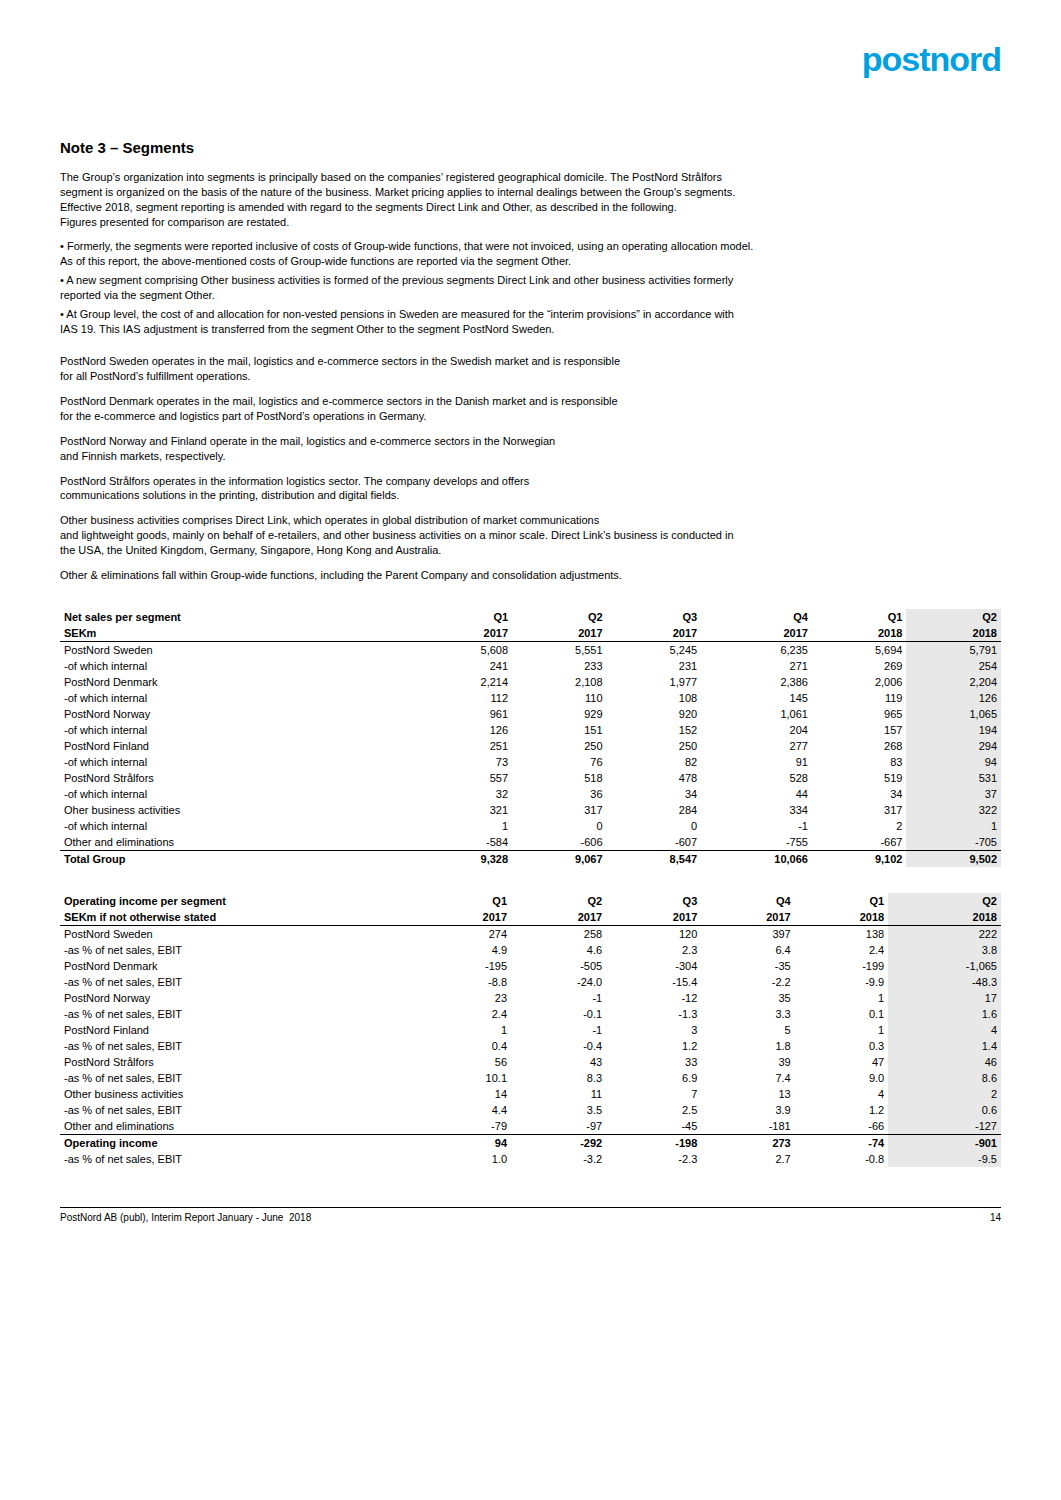postnord
Note 3 – Segments
The Group’s organization into segments is principally based on the companies’ registered geographical domicile. The PostNord Strålfors
segment is organized on the basis of the nature of the business. Market pricing applies to internal dealings between the Group's segments.
Effective 2018, segment reporting is amended with regard to the segments Direct Link and Other, as described in the following.
Figures presented for comparison are restated.
• Formerly, the segments were reported inclusive of costs of Group-wide functions, that were not invoiced, using an operating allocation model.
As of this report, the above-mentioned costs of Group-wide functions are reported via the segment Other.
• A new segment comprising Other business activities is formed of the previous segments Direct Link and other business activities formerly
reported via the segment Other.
• At Group level, the cost of and allocation for non-vested pensions in Sweden are measured for the “interim provisions” in accordance with
IAS 19. This IAS adjustment is transferred from the segment Other to the segment PostNord Sweden.
PostNord Sweden operates in the mail, logistics and e-commerce sectors in the Swedish market and is responsible
for all PostNord’s fulfillment operations.
PostNord Denmark operates in the mail, logistics and e-commerce sectors in the Danish market and is responsible
for the e-commerce and logistics part of PostNord’s operations in Germany.
PostNord Norway and Finland operate in the mail, logistics and e-commerce sectors in the Norwegian
and Finnish markets, respectively.
PostNord Strålfors operates in the information logistics sector. The company develops and offers
communications solutions in the printing, distribution and digital fields.
Other business activities comprises Direct Link, which operates in global distribution of market communications
and lightweight goods, mainly on behalf of e-retailers, and other business activities on a minor scale. Direct Link’s business is conducted in
the USA, the United Kingdom, Germany, Singapore, Hong Kong and Australia.
Other & eliminations fall within Group-wide functions, including the Parent Company and consolidation adjustments.
| Net sales per segment | Q1 | Q2 | Q3 | Q4 | Q1 | Q2 |
| --- | --- | --- | --- | --- | --- | --- |
| SEKm | 2017 | 2017 | 2017 | 2017 | 2018 | 2018 |
| PostNord Sweden | 5,608 | 5,551 | 5,245 | 6,235 | 5,694 | 5,791 |
| -of which internal | 241 | 233 | 231 | 271 | 269 | 254 |
| PostNord Denmark | 2,214 | 2,108 | 1,977 | 2,386 | 2,006 | 2,204 |
| -of which internal | 112 | 110 | 108 | 145 | 119 | 126 |
| PostNord Norway | 961 | 929 | 920 | 1,061 | 965 | 1,065 |
| -of which internal | 126 | 151 | 152 | 204 | 157 | 194 |
| PostNord Finland | 251 | 250 | 250 | 277 | 268 | 294 |
| -of which internal | 73 | 76 | 82 | 91 | 83 | 94 |
| PostNord Strålfors | 557 | 518 | 478 | 528 | 519 | 531 |
| -of which internal | 32 | 36 | 34 | 44 | 34 | 37 |
| Oher business activities | 321 | 317 | 284 | 334 | 317 | 322 |
| -of which internal | 1 | 0 | 0 | -1 | 2 | 1 |
| Other and eliminations | -584 | -606 | -607 | -755 | -667 | -705 |
| Total Group | 9,328 | 9,067 | 8,547 | 10,066 | 9,102 | 9,502 |
| Operating income per segment | Q1 | Q2 | Q3 | Q4 | Q1 | Q2 |
| --- | --- | --- | --- | --- | --- | --- |
| SEKm if not otherwise stated | 2017 | 2017 | 2017 | 2017 | 2018 | 2018 |
| PostNord Sweden | 274 | 258 | 120 | 397 | 138 | 222 |
| -as % of net sales, EBIT | 4.9 | 4.6 | 2.3 | 6.4 | 2.4 | 3.8 |
| PostNord Denmark | -195 | -505 | -304 | -35 | -199 | -1,065 |
| -as % of net sales, EBIT | -8.8 | -24.0 | -15.4 | -2.2 | -9.9 | -48.3 |
| PostNord Norway | 23 | -1 | -12 | 35 | 1 | 17 |
| -as % of net sales, EBIT | 2.4 | -0.1 | -1.3 | 3.3 | 0.1 | 1.6 |
| PostNord Finland | 1 | -1 | 3 | 5 | 1 | 4 |
| -as % of net sales, EBIT | 0.4 | -0.4 | 1.2 | 1.8 | 0.3 | 1.4 |
| PostNord Strålfors | 56 | 43 | 33 | 39 | 47 | 46 |
| -as % of net sales, EBIT | 10.1 | 8.3 | 6.9 | 7.4 | 9.0 | 8.6 |
| Other business activities | 14 | 11 | 7 | 13 | 4 | 2 |
| -as % of net sales, EBIT | 4.4 | 3.5 | 2.5 | 3.9 | 1.2 | 0.6 |
| Other and eliminations | -79 | -97 | -45 | -181 | -66 | -127 |
| Operating income | 94 | -292 | -198 | 273 | -74 | -901 |
| -as % of net sales, EBIT | 1.0 | -3.2 | -2.3 | 2.7 | -0.8 | -9.5 |
PostNord AB (publ), Interim Report January - June 2018 14